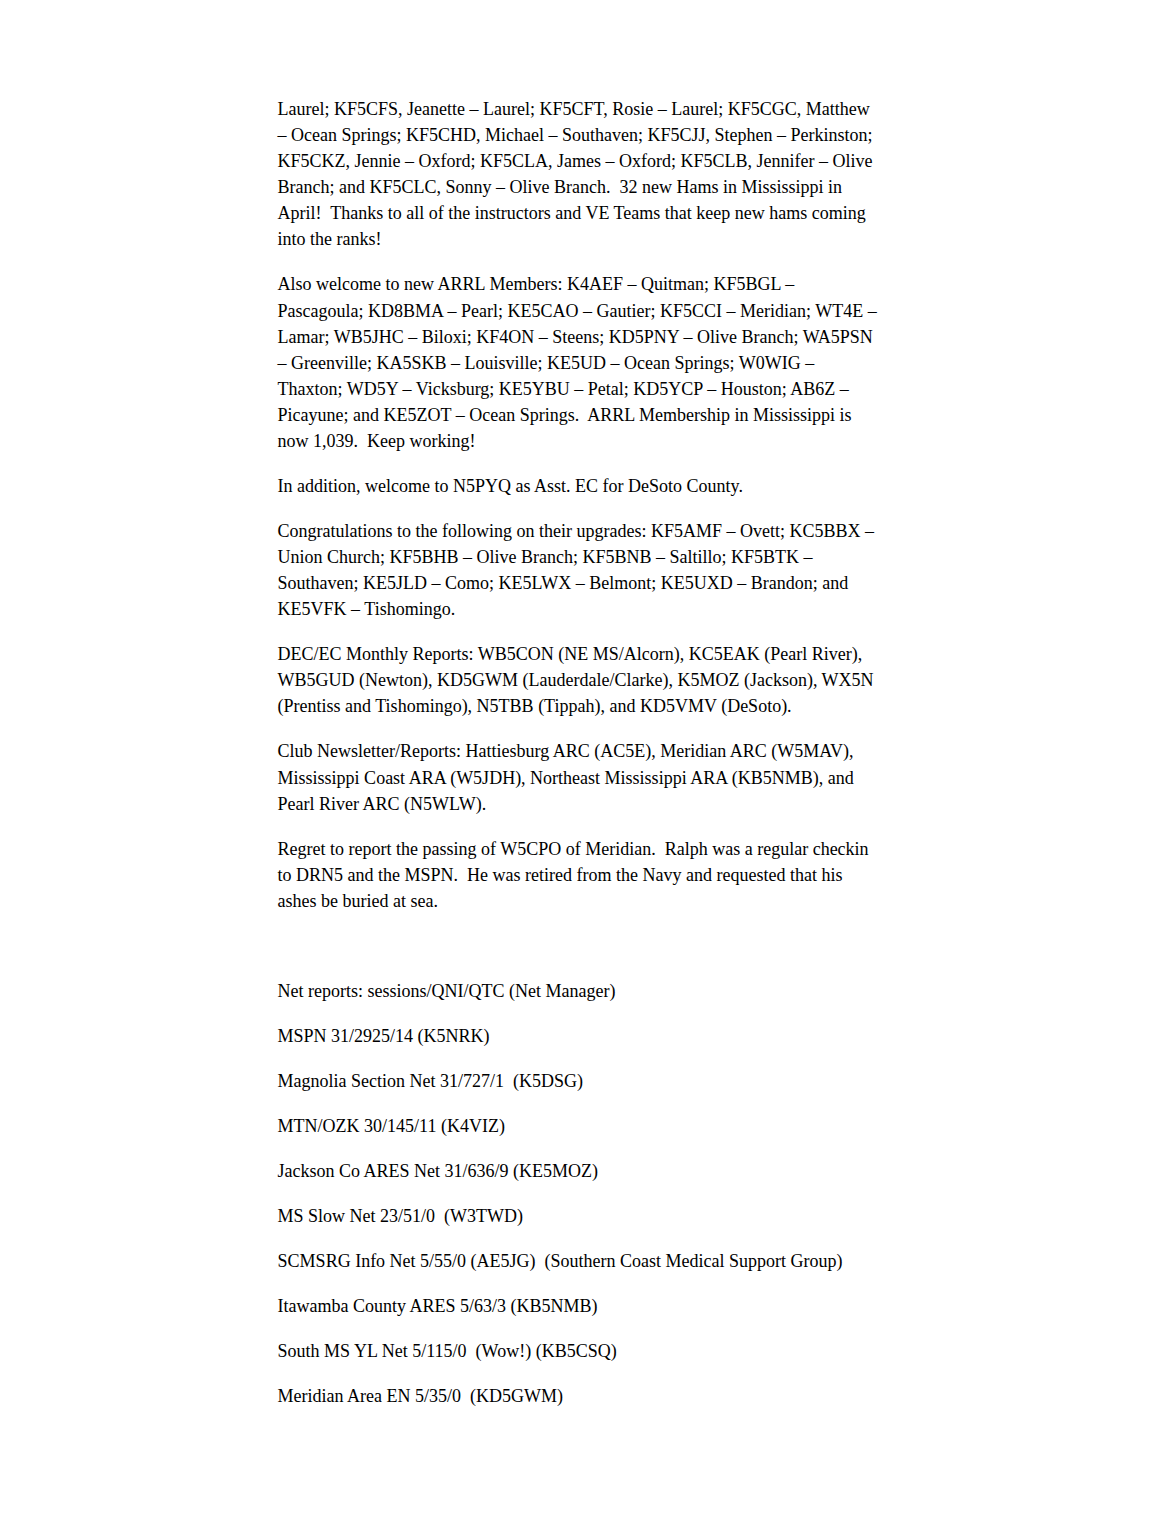Laurel; KF5CFS, Jeanette – Laurel; KF5CFT, Rosie – Laurel; KF5CGC, Matthew – Ocean Springs; KF5CHD, Michael – Southaven; KF5CJJ, Stephen – Perkinston; KF5CKZ, Jennie – Oxford; KF5CLA, James – Oxford; KF5CLB, Jennifer – Olive Branch; and KF5CLC, Sonny – Olive Branch. 32 new Hams in Mississippi in April! Thanks to all of the instructors and VE Teams that keep new hams coming into the ranks!
Also welcome to new ARRL Members: K4AEF – Quitman; KF5BGL – Pascagoula; KD8BMA – Pearl; KE5CAO – Gautier; KF5CCI – Meridian; WT4E – Lamar; WB5JHC – Biloxi; KF4ON – Steens; KD5PNY – Olive Branch; WA5PSN – Greenville; KA5SKB – Louisville; KE5UD – Ocean Springs; W0WIG – Thaxton; WD5Y – Vicksburg; KE5YBU – Petal; KD5YCP – Houston; AB6Z – Picayune; and KE5ZOT – Ocean Springs. ARRL Membership in Mississippi is now 1,039. Keep working!
In addition, welcome to N5PYQ as Asst. EC for DeSoto County.
Congratulations to the following on their upgrades: KF5AMF – Ovett; KC5BBX – Union Church; KF5BHB – Olive Branch; KF5BNB – Saltillo; KF5BTK – Southaven; KE5JLD – Como; KE5LWX – Belmont; KE5UXD – Brandon; and KE5VFK – Tishomingo.
DEC/EC Monthly Reports: WB5CON (NE MS/Alcorn), KC5EAK (Pearl River), WB5GUD (Newton), KD5GWM (Lauderdale/Clarke), K5MOZ (Jackson), WX5N (Prentiss and Tishomingo), N5TBB (Tippah), and KD5VMV (DeSoto).
Club Newsletter/Reports: Hattiesburg ARC (AC5E), Meridian ARC (W5MAV), Mississippi Coast ARA (W5JDH), Northeast Mississippi ARA (KB5NMB), and Pearl River ARC (N5WLW).
Regret to report the passing of W5CPO of Meridian. Ralph was a regular checkin to DRN5 and the MSPN. He was retired from the Navy and requested that his ashes be buried at sea.
Net reports: sessions/QNI/QTC (Net Manager)
MSPN 31/2925/14 (K5NRK)
Magnolia Section Net 31/727/1 (K5DSG)
MTN/OZK 30/145/11 (K4VIZ)
Jackson Co ARES Net 31/636/9 (KE5MOZ)
MS Slow Net 23/51/0 (W3TWD)
SCMSRG Info Net 5/55/0 (AE5JG) (Southern Coast Medical Support Group)
Itawamba County ARES 5/63/3 (KB5NMB)
South MS YL Net 5/115/0 (Wow!) (KB5CSQ)
Meridian Area EN 5/35/0 (KD5GWM)